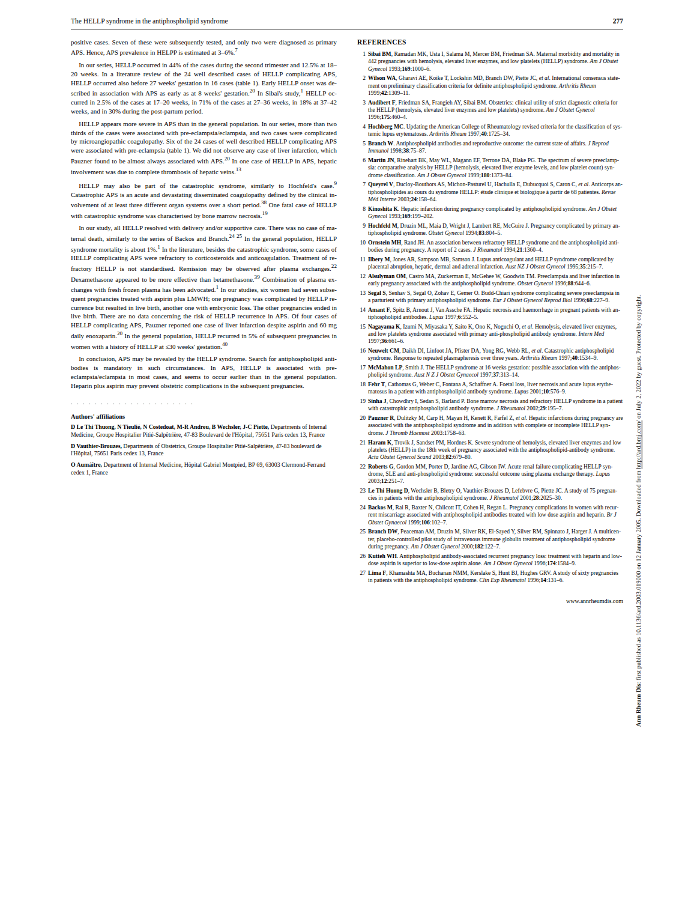Ann Rheum Dis: first published as 10.1136/ard.2003.019000 on 12 January 2005. Downloaded from http://ard.bmj.com/ on July 2, 2022 by guest. Protected by copyright.
The HELLP syndrome in the antiphospholipid syndrome
277
positive cases. Seven of these were subsequently tested, and only two were diagnosed as primary APS. Hence, APS prevalence in HELPP is estimated at 3–6%.7
In our series, HELLP occurred in 44% of the cases during the second trimester and 12.5% at 18–20 weeks. In a literature review of the 24 well described cases of HELLP complicating APS, HELLP occurred also before 27 weeks' gestation in 16 cases (table 1). Early HELLP onset was described in association with APS as early as at 8 weeks' gestation.20 In Sibai's study,1 HELLP occurred in 2.5% of the cases at 17–20 weeks, in 71% of the cases at 27–36 weeks, in 18% at 37–42 weeks, and in 30% during the post-partum period.
HELLP appears more severe in APS than in the general population. In our series, more than two thirds of the cases were associated with pre-eclampsia/eclampsia, and two cases were complicated by microangiopathic coagulopathy. Six of the 24 cases of well described HELLP complicating APS were associated with pre-eclampsia (table 1). We did not observe any case of liver infarction, which Pauzner found to be almost always associated with APS.20 In one case of HELLP in APS, hepatic involvement was due to complete thrombosis of hepatic veins.13
HELLP may also be part of the catastrophic syndrome, similarly to Hochfeld's case.9 Catastrophic APS is an acute and devastating disseminated coagulopathy defined by the clinical involvement of at least three different organ systems over a short period.38 One fatal case of HELLP with catastrophic syndrome was characterised by bone marrow necrosis.19
In our study, all HELLP resolved with delivery and/or supportive care. There was no case of maternal death, similarly to the series of Backos and Branch.24 25 In the general population, HELLP syndrome mortality is about 1%.1 In the literature, besides the catastrophic syndrome, some cases of HELLP complicating APS were refractory to corticosteroids and anticoagulation. Treatment of refractory HELLP is not standardised. Remission may be observed after plasma exchanges.22 Dexamethasone appeared to be more effective than betamethasone.39 Combination of plasma exchanges with fresh frozen plasma has been advocated.1 In our studies, six women had seven subsequent pregnancies treated with aspirin plus LMWH; one pregnancy was complicated by HELLP recurrence but resulted in live birth, another one with embryonic loss. The other pregnancies ended in live birth. There are no data concerning the risk of HELLP recurrence in APS. Of four cases of HELLP complicating APS, Pauzner reported one case of liver infarction despite aspirin and 60 mg daily enoxaparin.20 In the general population, HELLP recurred in 5% of subsequent pregnancies in women with a history of HELLP at ≤30 weeks' gestation.40
In conclusion, APS may be revealed by the HELLP syndrome. Search for antiphospholipid antibodies is mandatory in such circumstances. In APS, HELLP is associated with pre-eclampsia/eclampsia in most cases, and seems to occur earlier than in the general population. Heparin plus aspirin may prevent obstetric complications in the subsequent pregnancies.
. . . . . . . . . . . . . . . . . . . . .
Authors' affiliations
D Le Thi Thuong, N Tieulié, N Costedoat, M-R Andreu, B Wechsler, J-C Piette, Departments of Internal Medicine, Groupe Hospitalier Pitié-Salpêtrière, 47-83 Boulevard de l'Hôpital, 75651 Paris cedex 13, France
D Vauthier-Brouzes, Departments of Obstetrics, Groupe Hospitalier Pitié-Salpêtrière, 47-83 boulevard de l'Hôpital, 75651 Paris cedex 13, France
O Aumáître, Department of Internal Medicine, Hôpital Gabriel Montpied, BP 69, 63003 Clermond-Ferrand cedex 1, France
References
Sibai BM, Ramadan MK, Usta I, Salama M, Mercer BM, Friedman SA. Maternal morbidity and mortality in 442 pregnancies with hemolysis, elevated liver enzymes, and low platelets (HELLP) syndrome. Am J Obstet Gynecol 1993;169:1000–6.
Wilson WA, Gharavi AE, Koike T, Lockshin MD, Branch DW, Piette JC, et al. International consensus statement on preliminary classification criteria for definite antiphospholipid syndrome. Arthritis Rheum 1999;42:1309–11.
Audibert F, Friedman SA, Frangieh AY, Sibai BM. Obstetrics: clinical utility of strict diagnostic criteria for the HELLP (hemolysis, elevated liver enzymes and low platelets) syndrome. Am J Obstet Gynecol 1996;175:460–4.
Hochberg MC. Updating the American College of Rheumatology revised criteria for the classification of systemic lupus erytematosus. Arthritis Rheum 1997;40:1725–34.
Branch W. Antiphospholipid antibodies and reproductive outcome: the current state of affairs. J Reprod Immunol 1998;38:75–87.
Martin JN, Rinehart BK, May WL, Magann EF, Terrone DA, Blake PG. The spectrum of severe preeclampsia: comparative analysis by HELLP (hemolysis, elevated liver enzyme levels, and low platelet count) syndrome classification. Am J Obstet Gynecol 1999;180:1373–84.
Queyrel V, Ducloy-Bouthors AS, Michon-Pasturel U, Hachulla E, Dubucquoi S, Caron C, et al. Anticorps antiphospholipides au cours du syndrome HELLP: étude clinique et biologique à partir de 68 patientes. Revue Méd Interne 2003;24:158–64.
Kinoshita K. Hepatic infarction during pregnancy complicated by antiphospholipid syndrome. Am J Obstet Gynecol 1993;169:199–202.
Hochfeld M, Druzin ML, Maia D, Wright J, Lambert RE, McGuire J. Pregnancy complicated by primary antiphospholipid syndrome. Obstet Gynecol 1994;83:804–5.
Ornstein MH, Rand JH. An association between refractory HELLP syndrome and the antiphospholipid antibodies during pregnancy. A report of 2 cases. J Rheumatol 1994;21:1360–4.
Ilbery M, Jones AR, Sampson MB, Samson J. Lupus anticoagulant and HELLP syndrome complicated by placental abruption, hepatic, dermal and adrenal infarction. Aust NZ J Obstet Gynecol 1995;35:215–7.
Alsulyman OM, Castro MA, Zuckerman E, McGehee W, Goodwin TM. Preeclampsia and liver infarction in early pregnancy associated with the antiphospholipid syndrome. Obstet Gynecol 1996;88:644–6.
Segal S, Senhav S, Segal O, Zohav E, Gemer O. Budd-Chiari syndrome complicating severe preeclampsia in a parturient with primary antiphospholipid syndrome. Eur J Obstet Gynecol Reprod Biol 1996;68:227–9.
Amant F, Spitz B, Arnout J, Van Assche FA. Hepatic necrosis and haemorrhage in pregnant patients with antiphospholipid antibodies. Lupus 1997;6:552–5.
Nagayama K, Izumi N, Miyasaka Y, Saito K, Ono K, Noguchi O, et al. Hemolysis, elevated liver enzymes, and low platelets syndrome associated with primary anti-phospholipid antibody syndrome. Intern Med 1997;36:661–6.
Neuwelt CM, Daikh DI, Linfoot JA, Pfister DA, Yong RG, Webb RL, et al. Catastrophic antiphospholipid syndrome. Response to repeated plasmapheresis over three years. Arthritis Rheum 1997;40:1534–9.
McMahon LP, Smith J. The HELLP syndrome at 16 weeks gestation: possible association with the antiphospholipid syndrome. Aust N Z J Obstet Gynaecol 1997;37:313–14.
Fehr T, Cathomas G, Weber C, Fontana A, Schaffner A. Foetal loss, liver necrosis and acute lupus erythematosus in a patient with antiphospholipid antibody syndrome. Lupus 2001;10:576–9.
Sinha J, Chowdhry I, Sedan S, Barland P. Bone marrow necrosis and refractory HELLP syndrome in a patient with catastrophic antiphospholipid antibody syndrome. J Rheumatol 2002;29:195–7.
Pauzner R, Dulitzky M, Carp H, Mayan H, Kenett R, Farfel Z, et al. Hepatic infarctions during pregnancy are associated with the antiphospholipid syndrome and in addition with complete or incomplete HELLP syndrome. J Thromb Haemost 2003:1758–63.
Haram K, Trovik J, Sandset PM, Hordnes K. Severe syndrome of hemolysis, elevated liver enzymes and low platelets (HELLP) in the 18th week of pregnancy associated with the antiphospholipid-antibody syndrome. Acta Obstet Gynecol Scand 2003;82:679–80.
Roberts G, Gordon MM, Porter D, Jardine AG, Gibson IW. Acute renal failure complicating HELLP syndrome, SLE and anti-phospholipid syndrome: successful outcome using plasma exchange therapy. Lupus 2003;12:251–7.
Le Thi Huong D, Wechsler B, Bletry O, Vauthier-Brouzes D, Lefebvre G, Piette JC. A study of 75 pregnancies in patients with the antiphospholipid syndrome. J Rheumatol 2001;28:2025–30.
Backos M, Rai R, Baxter N, Chilcott IT, Cohen H, Regan L. Pregnancy complications in women with recurrent miscarriage associated with antiphospholipid antibodies treated with low dose aspirin and heparin. Br J Obstet Gynaecol 1999;106:102–7.
Branch DW, Peaceman AM, Druzin M, Silver RK, El-Sayed Y, Silver RM, Spinnato J, Harger J. A multicenter, placebo-controlled pilot study of intravenous immune globulin treatment of antiphospholipid syndrome during pregnancy. Am J Obstet Gynecol 2000;182:122–7.
Kutteh WH. Antiphospholipid antibody-associated recurrent pregnancy loss: treatment with heparin and low-dose aspirin is superior to low-dose aspirin alone. Am J Obstet Gynecol 1996;174:1584–9.
Lima F, Khamashta MA, Buchanan NMM, Kerslake S, Hunt BJ, Hughes GRV. A study of sixty pregnancies in patients with the antiphospholipid syndrome. Clin Exp Rheumatol 1996;14:131–6.
www.annrheumdis.com